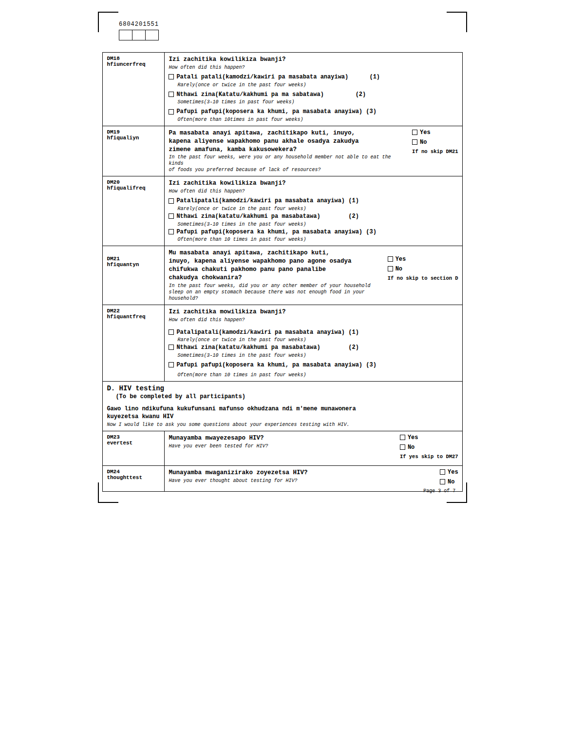6804201551
| DM18 hfiuncerfreq | Izi zachitika kowilikiza bwanji? How often did this happen? Patali patali(kamodzi/kawiri pa masabata anayiwa) (1) Rarely(once or twice in the past four weeks) Nthawi zina(Katatu/kakhumi pa ma sabatawa) (2) Sometimes(3-10 times in past four weeks) Pafupi pafupi(koposera ka khumi, pa masabata anayiwa) (3) Often(more than 10times in past four weeks) |
| DM19 hfiqualiyn | Yes No If no skip DM21 Pa masabata anayi apitawa, zachitikapo kuti, inuyo, kapena aliyense wapakhomo panu akhale osadya zakudya zimene amafuna, kamba kakusowekera? In the past four weeks, were you or any household member not able to eat the kinds of foods you preferred because of lack of resources? |
| DM20 hfiqualifreq | Izi zachitika kowilikiza bwanji? How often did this happen? Patalipatali(kamodzi/kawiri pa masabata anayiwa) (1) Rarely(once or twice in the past four weeks) Nthawi zina(katatu/kakhumi pa masabatawa) (2) Sometimes(3-10 times in the past four weeks) Pafupi pafupi(koposera ka khumi, pa masabata anayiwa) (3) Often(more than 10 times in past four weeks) |
| DM21 hfiquantyn | Yes No If no skip to section D Mu masabata anayi apitawa, zachitikapo kuti, inuyo, kapena aliyense wapakhomo pano agone osadya chifukwa chakuti pakhomo panu pano panalibe chakudya chokwanira? In the past four weeks, did you or any other member of your household sleep on an empty stomach because there was not enough food in your household? |
| DM22 hfiquantfreq | Izi zachitika mowilikiza bwanji? How often did this happen? Patalipatali(kamodzi/kawiri pa masabata anayiwa) (1) Rarely(once or twice in the past four weeks) Nthawi zina(katatu/kakhumi pa masabatawa) (2) Sometimes(3-10 times in the past four weeks) Pafupi pafupi(koposera ka khumi, pa masabata anayiwa) (3) Often(more than 10 times in past four weeks) |
| D. HIV testing (To be completed by all participants) Gawo lino ndikufuna kukufunsani mafunso okhudzana ndi m'mene munawonera kuyezetsa kwanu HIV Now I would like to ask you some questions about your experiences testing with HIV. |
| DM23 evertest | Yes No If yes skip to DM27 Munayamba mwayezesapo HIV? Have you ever been tested for HIV? |
| DM24 thoughttest | Yes No Munayamba mwaganizirako zoyezetsa HIV? Have you ever thought about testing for HIV? |
Page 3 of 7